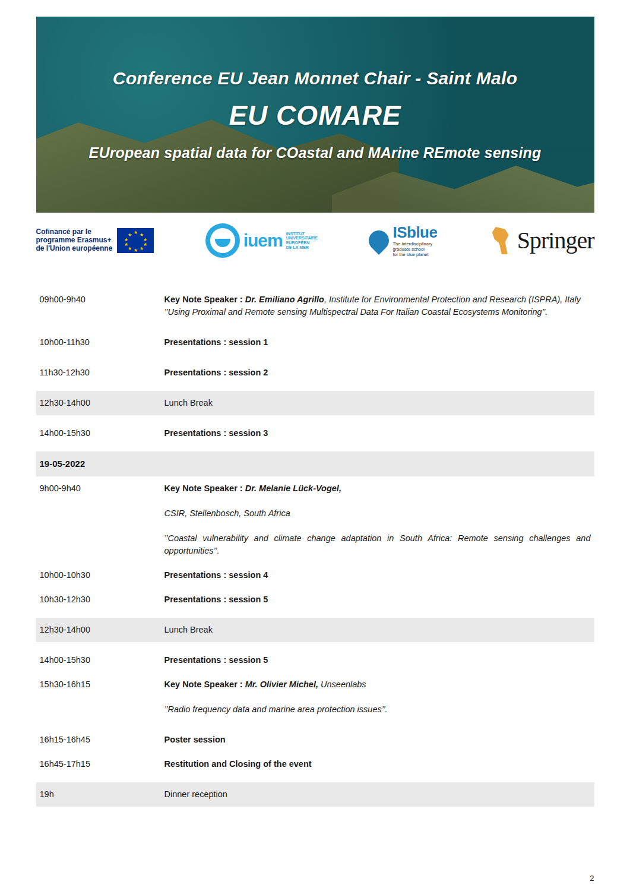Conference EU Jean Monnet Chair - Saint Malo
EU COMARE
EUropean spatial data for COastal and MArine REmote sensing
Cofinancé par le
programme Erasmus+
de l'Union européenne
★ ★ ★ ★ ★ ★ ★ ★ ★ ★
iuem
Institut
Universitaire
Européen
de la Mer
ISblue The interdisciplinary
graduate school
for the blue planet
Springer
| 09h00-9h40 | Key Note Speaker : Dr. Emiliano Agrillo , Institute for Environmental Protection and Research (ISPRA), Italy ’’Using Proximal and Remote sensing Multispectral Data For Italian Coastal Ecosystems Monitoring’’. |
| 10h00-11h30 | Presentations : session 1 |
| 11h30-12h30 | Presentations : session 2 |
| 12h30-14h00 | Lunch Break |
| 14h00-15h30 | Presentations : session 3 |
| 19-05-2022 | |
| 9h00-9h40 | Key Note Speaker : Dr. Melanie Lück-Vogel, CSIR, Stellenbosch, South Africa ’’Coastal vulnerability and climate change adaptation in South Africa: Remote sensing challenges and opportunities’’. |
| 10h00-10h30 | Presentations : session 4 |
| 10h30-12h30 | Presentations : session 5 |
| 12h30-14h00 | Lunch Break |
| 14h00-15h30 | Presentations : session 5 |
| 15h30-16h15 | Key Note Speaker : Mr. Olivier Michel, Unseenlabs ’’Radio frequency data and marine area protection issues’’. |
| 16h15-16h45 | Poster session |
| 16h45-17h15 | Restitution and Closing of the event |
| 19h | Dinner reception |
2